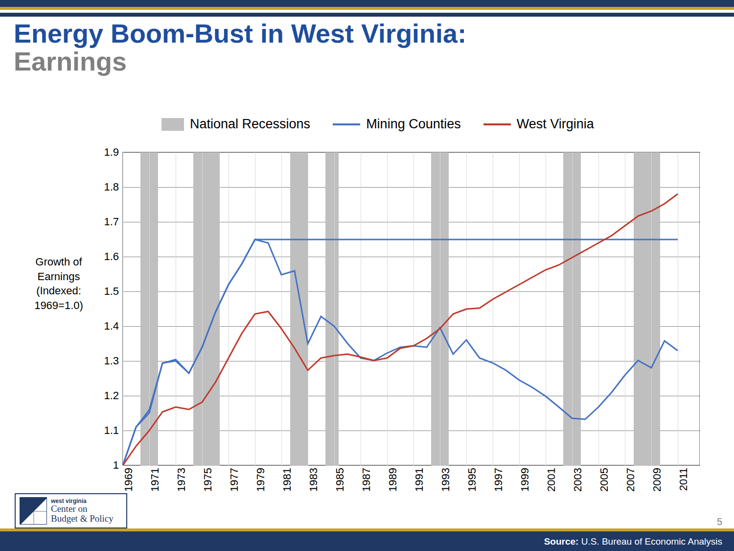Energy Boom-Bust in West Virginia:
Earnings
National Recessions
Mining Counties
West Virginia
Growth of
Earnings
(Indexed:
1969=1.0)
1.9
1.8
1.7
1.6
1.5
1.4
1.3
1.2
1.1
1
1969
1971
1973
1975
1977
1979
1981
1983
1985
1987
1989
1991
1993
1995
1997
1999
2001
2003
2005
2007
2009
2011
west virginia
Center on
Budget & Policy
5
Source: U.S. Bureau of Economic Analysis